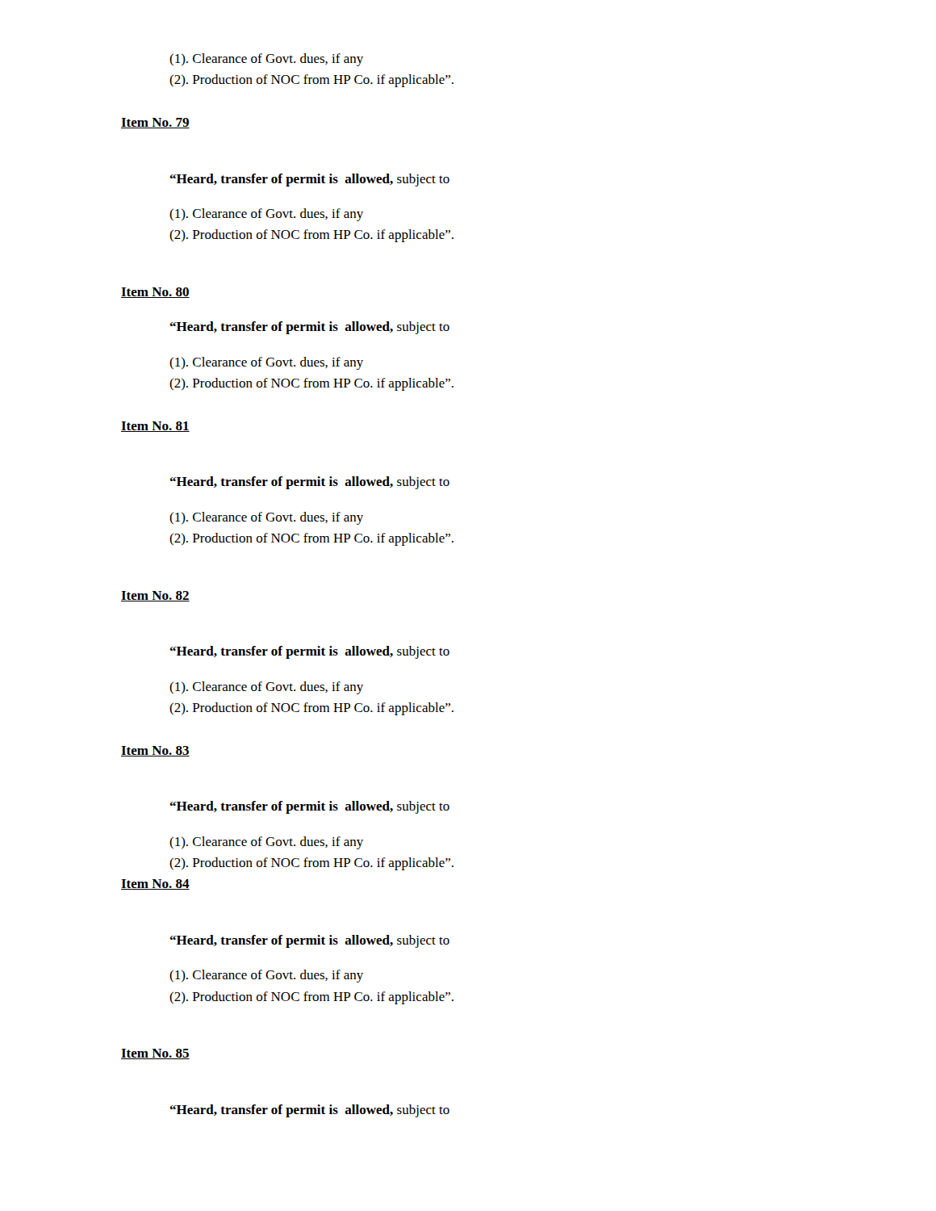(1). Clearance of Govt. dues, if any
(2). Production of NOC from HP Co. if applicable”.
Item No. 79
“Heard, transfer of permit is allowed, subject to
(1). Clearance of Govt. dues, if any
(2). Production of NOC from HP Co. if applicable”.
Item No. 80
“Heard, transfer of permit is allowed, subject to
(1). Clearance of Govt. dues, if any
(2). Production of NOC from HP Co. if applicable”.
Item No. 81
“Heard, transfer of permit is allowed, subject to
(1). Clearance of Govt. dues, if any
(2). Production of NOC from HP Co. if applicable”.
Item No. 82
“Heard, transfer of permit is allowed, subject to
(1). Clearance of Govt. dues, if any
(2). Production of NOC from HP Co. if applicable”.
Item No. 83
“Heard, transfer of permit is allowed, subject to
(1). Clearance of Govt. dues, if any
(2). Production of NOC from HP Co. if applicable”.
Item No. 84
“Heard, transfer of permit is allowed, subject to
(1). Clearance of Govt. dues, if any
(2). Production of NOC from HP Co. if applicable”.
Item No. 85
“Heard, transfer of permit is allowed, subject to